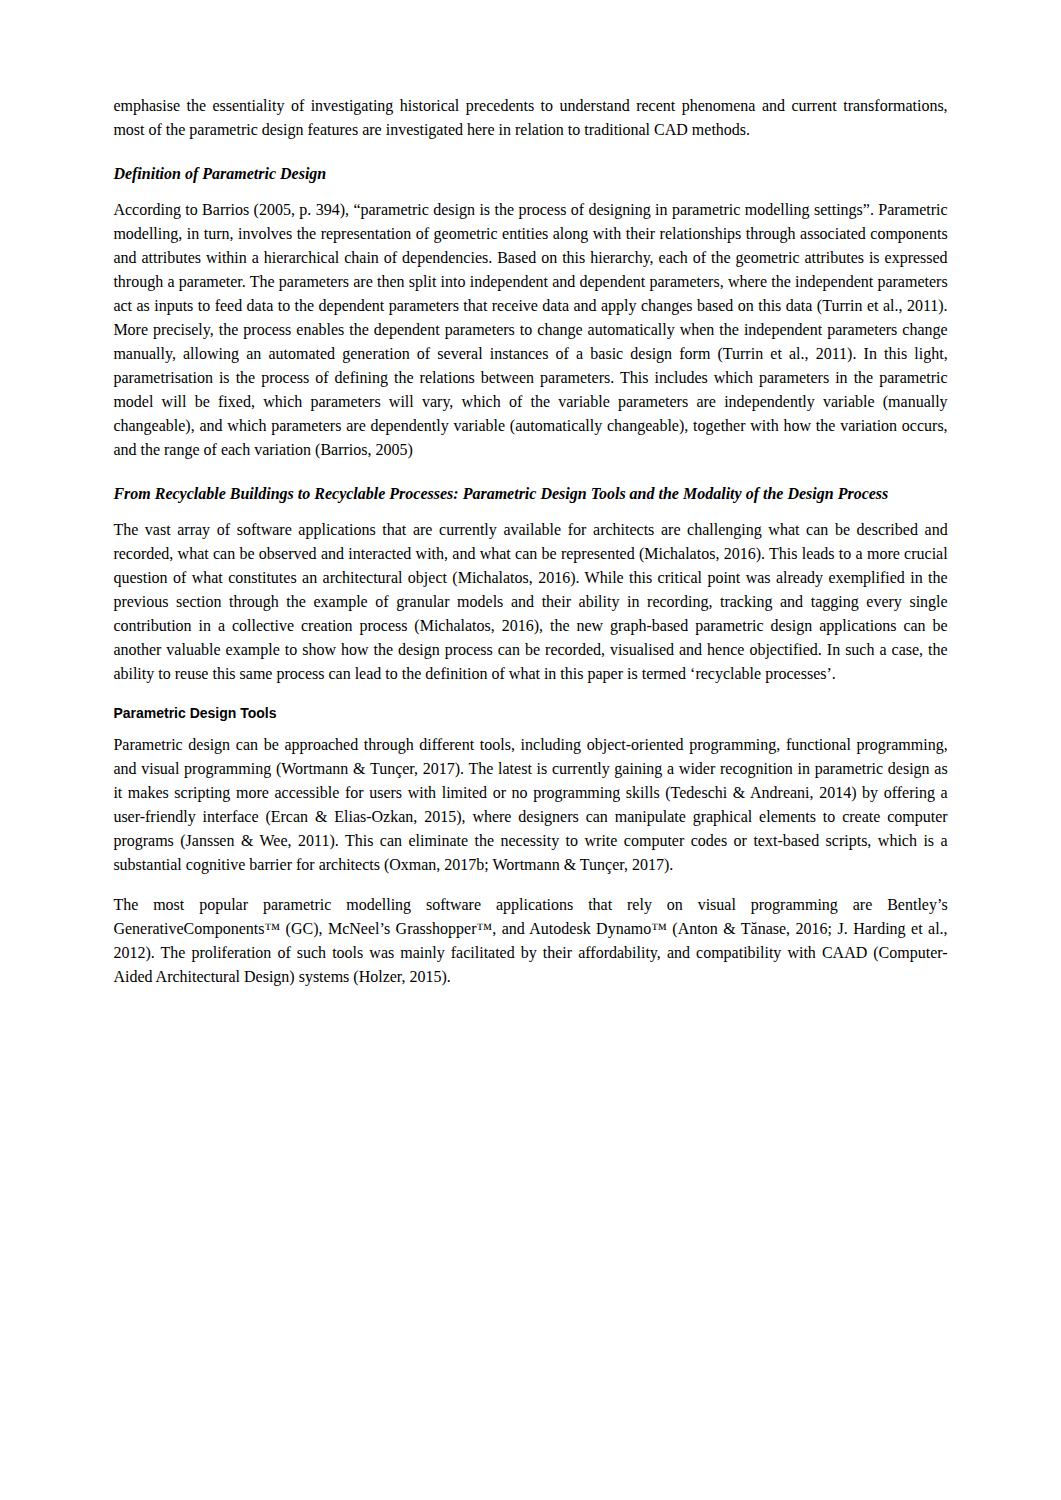emphasise the essentiality of investigating historical precedents to understand recent phenomena and current transformations, most of the parametric design features are investigated here in relation to traditional CAD methods.
Definition of Parametric Design
According to Barrios (2005, p. 394), “parametric design is the process of designing in parametric modelling settings”. Parametric modelling, in turn, involves the representation of geometric entities along with their relationships through associated components and attributes within a hierarchical chain of dependencies. Based on this hierarchy, each of the geometric attributes is expressed through a parameter. The parameters are then split into independent and dependent parameters, where the independent parameters act as inputs to feed data to the dependent parameters that receive data and apply changes based on this data (Turrin et al., 2011). More precisely, the process enables the dependent parameters to change automatically when the independent parameters change manually, allowing an automated generation of several instances of a basic design form (Turrin et al., 2011). In this light, parametrisation is the process of defining the relations between parameters. This includes which parameters in the parametric model will be fixed, which parameters will vary, which of the variable parameters are independently variable (manually changeable), and which parameters are dependently variable (automatically changeable), together with how the variation occurs, and the range of each variation (Barrios, 2005)
From Recyclable Buildings to Recyclable Processes: Parametric Design Tools and the Modality of the Design Process
The vast array of software applications that are currently available for architects are challenging what can be described and recorded, what can be observed and interacted with, and what can be represented (Michalatos, 2016). This leads to a more crucial question of what constitutes an architectural object (Michalatos, 2016). While this critical point was already exemplified in the previous section through the example of granular models and their ability in recording, tracking and tagging every single contribution in a collective creation process (Michalatos, 2016), the new graph-based parametric design applications can be another valuable example to show how the design process can be recorded, visualised and hence objectified. In such a case, the ability to reuse this same process can lead to the definition of what in this paper is termed ‘recyclable processes’.
Parametric Design Tools
Parametric design can be approached through different tools, including object-oriented programming, functional programming, and visual programming (Wortmann & Tunçer, 2017). The latest is currently gaining a wider recognition in parametric design as it makes scripting more accessible for users with limited or no programming skills (Tedeschi & Andreani, 2014) by offering a user-friendly interface (Ercan & Elias-Ozkan, 2015), where designers can manipulate graphical elements to create computer programs (Janssen & Wee, 2011). This can eliminate the necessity to write computer codes or text-based scripts, which is a substantial cognitive barrier for architects (Oxman, 2017b; Wortmann & Tunçer, 2017).
The most popular parametric modelling software applications that rely on visual programming are Bentley’s GenerativeComponents™ (GC), McNeel’s Grasshopper™, and Autodesk Dynamo™ (Anton & Tănase, 2016; J. Harding et al., 2012). The proliferation of such tools was mainly facilitated by their affordability, and compatibility with CAAD (Computer-Aided Architectural Design) systems (Holzer, 2015).